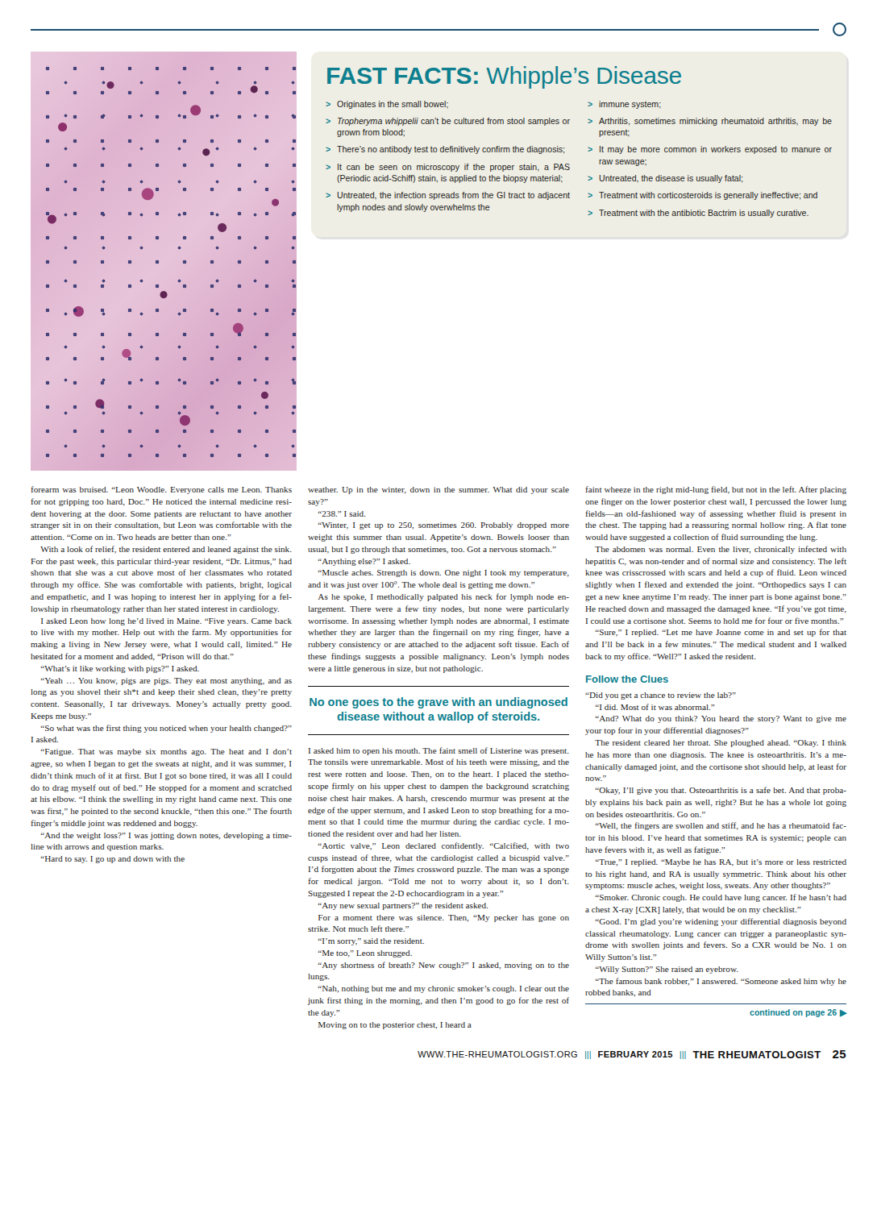FAST FACTS: Whipple’s Disease
Originates in the small bowel;
Tropheryma whippelii can’t be cultured from stool samples or grown from blood;
There’s no antibody test to definitively confirm the diagnosis;
It can be seen on microscopy if the proper stain, a PAS (Periodic acid-Schiff) stain, is applied to the biopsy material;
Untreated, the infection spreads from the GI tract to adjacent lymph nodes and slowly overwhelms the
immune system;
Arthritis, sometimes mimicking rheumatoid arthritis, may be present;
It may be more common in workers exposed to manure or raw sewage;
Untreated, the disease is usually fatal;
Treatment with corticosteroids is generally ineffective; and
Treatment with the antibiotic Bactrim is usually curative.
forearm was bruised. “Leon Woodle. Everyone calls me Leon. Thanks for not gripping too hard, Doc.” He noticed the internal medicine resident hovering at the door. Some patients are reluctant to have another stranger sit in on their consultation, but Leon was comfortable with the attention. “Come on in. Two heads are better than one.”
With a look of relief, the resident entered and leaned against the sink. For the past week, this particular third-year resident, “Dr. Litmus,” had shown that she was a cut above most of her classmates who rotated through my office. She was comfortable with patients, bright, logical and empathetic, and I was hoping to interest her in applying for a fellowship in rheumatology rather than her stated interest in cardiology.
I asked Leon how long he’d lived in Maine. “Five years. Came back to live with my mother. Help out with the farm. My opportunities for making a living in New Jersey were, what I would call, limited.” He hesitated for a moment and added, “Prison will do that.”
“What’s it like working with pigs?” I asked.
“Yeah … You know, pigs are pigs. They eat most anything, and as long as you shovel their sh*t and keep their shed clean, they’re pretty content. Seasonally, I tar driveways. Money’s actually pretty good. Keeps me busy.”
“So what was the first thing you noticed when your health changed?” I asked.
“Fatigue. That was maybe six months ago. The heat and I don’t agree, so when I began to get the sweats at night, and it was summer, I didn’t think much of it at first. But I got so bone tired, it was all I could do to drag myself out of bed.” He stopped for a moment and scratched at his elbow. “I think the swelling in my right hand came next. This one was first,” he pointed to the second knuckle, “then this one.” The fourth finger’s middle joint was reddened and boggy.
“And the weight loss?” I was jotting down notes, developing a timeline with arrows and question marks.
“Hard to say. I go up and down with the
weather. Up in the winter, down in the summer. What did your scale say?”
“238.” I said.
“Winter, I get up to 250, sometimes 260. Probably dropped more weight this summer than usual. Appetite’s down. Bowels looser than usual, but I go through that sometimes, too. Got a nervous stomach.”
“Anything else?” I asked.
“Muscle aches. Strength is down. One night I took my temperature, and it was just over 100°. The whole deal is getting me down.”
As he spoke, I methodically palpated his neck for lymph node enlargement. There were a few tiny nodes, but none were particularly worrisome. In assessing whether lymph nodes are abnormal, I estimate whether they are larger than the fingernail on my ring finger, have a rubbery consistency or are attached to the adjacent soft tissue. Each of these findings suggests a possible malignancy. Leon’s lymph nodes were a little generous in size, but not pathologic.
No one goes to the grave with an undiagnosed disease without a wallop of steroids.
I asked him to open his mouth. The faint smell of Listerine was present. The tonsils were unremarkable. Most of his teeth were missing, and the rest were rotten and loose. Then, on to the heart. I placed the stethoscope firmly on his upper chest to dampen the background scratching noise chest hair makes. A harsh, crescendo murmur was present at the edge of the upper sternum, and I asked Leon to stop breathing for a moment so that I could time the murmur during the cardiac cycle. I motioned the resident over and had her listen.
“Aortic valve,” Leon declared confidently. “Calcified, with two cusps instead of three, what the cardiologist called a bicuspid valve.” I’d forgotten about the Times crossword puzzle. The man was a sponge for medical jargon. “Told me not to worry about it, so I don’t. Suggested I repeat the 2-D echocardiogram in a year.”
“Any new sexual partners?” the resident asked.
For a moment there was silence. Then, “My pecker has gone on strike. Not much left there.”
“I’m sorry,” said the resident.
“Me too,” Leon shrugged.
“Any shortness of breath? New cough?” I asked, moving on to the lungs.
“Nah, nothing but me and my chronic smoker’s cough. I clear out the junk first thing in the morning, and then I’m good to go for the rest of the day.”
Moving on to the posterior chest, I heard a
faint wheeze in the right mid-lung field, but not in the left. After placing one finger on the lower posterior chest wall, I percussed the lower lung fields—an old-fashioned way of assessing whether fluid is present in the chest. The tapping had a reassuring normal hollow ring. A flat tone would have suggested a collection of fluid surrounding the lung.
The abdomen was normal. Even the liver, chronically infected with hepatitis C, was non-tender and of normal size and consistency. The left knee was crisscrossed with scars and held a cup of fluid. Leon winced slightly when I flexed and extended the joint. “Orthopedics says I can get a new knee anytime I’m ready. The inner part is bone against bone.” He reached down and massaged the damaged knee. “If you’ve got time, I could use a cortisone shot. Seems to hold me for four or five months.”
“Sure,” I replied. “Let me have Joanne come in and set up for that and I’ll be back in a few minutes.” The medical student and I walked back to my office. “Well?” I asked the resident.
Follow the Clues
“Did you get a chance to review the lab?”
“I did. Most of it was abnormal.”
“And? What do you think? You heard the story? Want to give me your top four in your differential diagnoses?”
The resident cleared her throat. She ploughed ahead. “Okay. I think he has more than one diagnosis. The knee is osteoarthritis. It’s a mechanically damaged joint, and the cortisone shot should help, at least for now.”
“Okay, I’ll give you that. Osteoarthritis is a safe bet. And that probably explains his back pain as well, right? But he has a whole lot going on besides osteoarthritis. Go on.”
“Well, the fingers are swollen and stiff, and he has a rheumatoid factor in his blood. I’ve heard that sometimes RA is systemic; people can have fevers with it, as well as fatigue.”
“True,” I replied. “Maybe he has RA, but it’s more or less restricted to his right hand, and RA is usually symmetric. Think about his other symptoms: muscle aches, weight loss, sweats. Any other thoughts?”
“Smoker. Chronic cough. He could have lung cancer. If he hasn’t had a chest X-ray [CXR] lately, that would be on my checklist.”
“Good. I’m glad you’re widening your differential diagnosis beyond classical rheumatology. Lung cancer can trigger a paraneoplastic syndrome with swollen joints and fevers. So a CXR would be No. 1 on Willy Sutton’s list.”
“Willy Sutton?” She raised an eyebrow.
“The famous bank robber,” I answered. “Someone asked him why he robbed banks, and
continued on page 26▶
WWW.THE-RHEUMATOLOGIST.ORG ||| FEBRUARY 2015 ||| THE RHEUMATOLOGIST 25